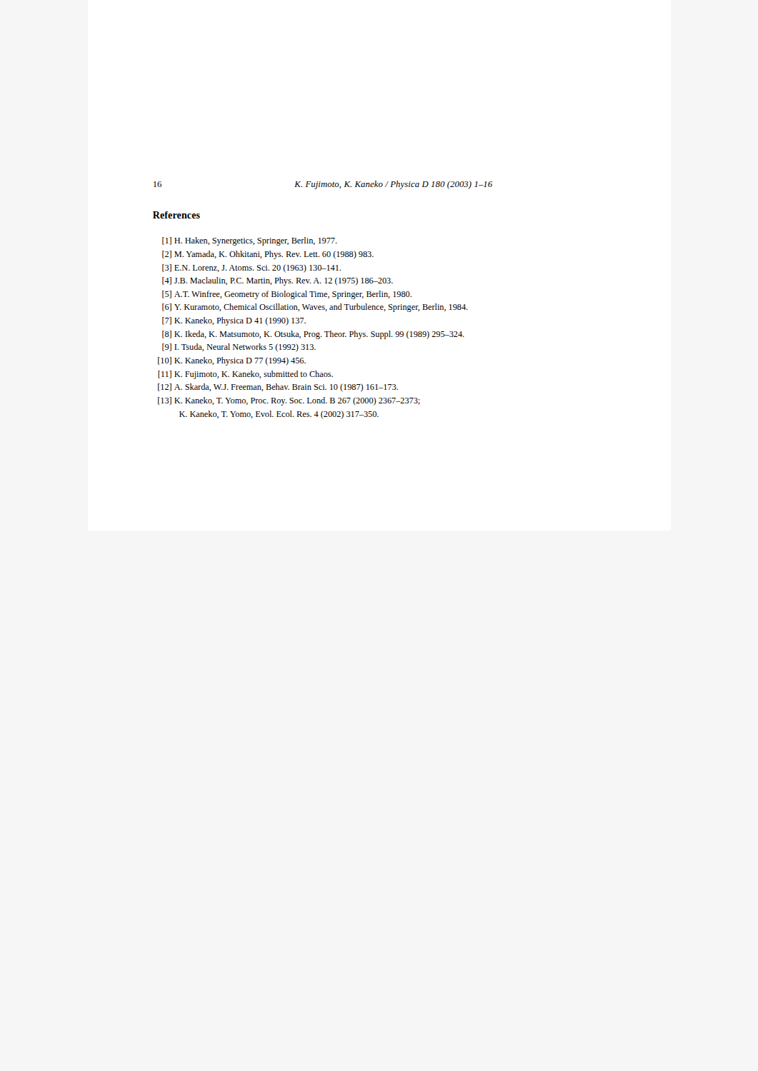16 K. Fujimoto, K. Kaneko / Physica D 180 (2003) 1–16
References
[1] H. Haken, Synergetics, Springer, Berlin, 1977.
[2] M. Yamada, K. Ohkitani, Phys. Rev. Lett. 60 (1988) 983.
[3] E.N. Lorenz, J. Atoms. Sci. 20 (1963) 130–141.
[4] J.B. Maclaulin, P.C. Martin, Phys. Rev. A. 12 (1975) 186–203.
[5] A.T. Winfree, Geometry of Biological Time, Springer, Berlin, 1980.
[6] Y. Kuramoto, Chemical Oscillation, Waves, and Turbulence, Springer, Berlin, 1984.
[7] K. Kaneko, Physica D 41 (1990) 137.
[8] K. Ikeda, K. Matsumoto, K. Otsuka, Prog. Theor. Phys. Suppl. 99 (1989) 295–324.
[9] I. Tsuda, Neural Networks 5 (1992) 313.
[10] K. Kaneko, Physica D 77 (1994) 456.
[11] K. Fujimoto, K. Kaneko, submitted to Chaos.
[12] A. Skarda, W.J. Freeman, Behav. Brain Sci. 10 (1987) 161–173.
[13] K. Kaneko, T. Yomo, Proc. Roy. Soc. Lond. B 267 (2000) 2367–2373; K. Kaneko, T. Yomo, Evol. Ecol. Res. 4 (2002) 317–350.